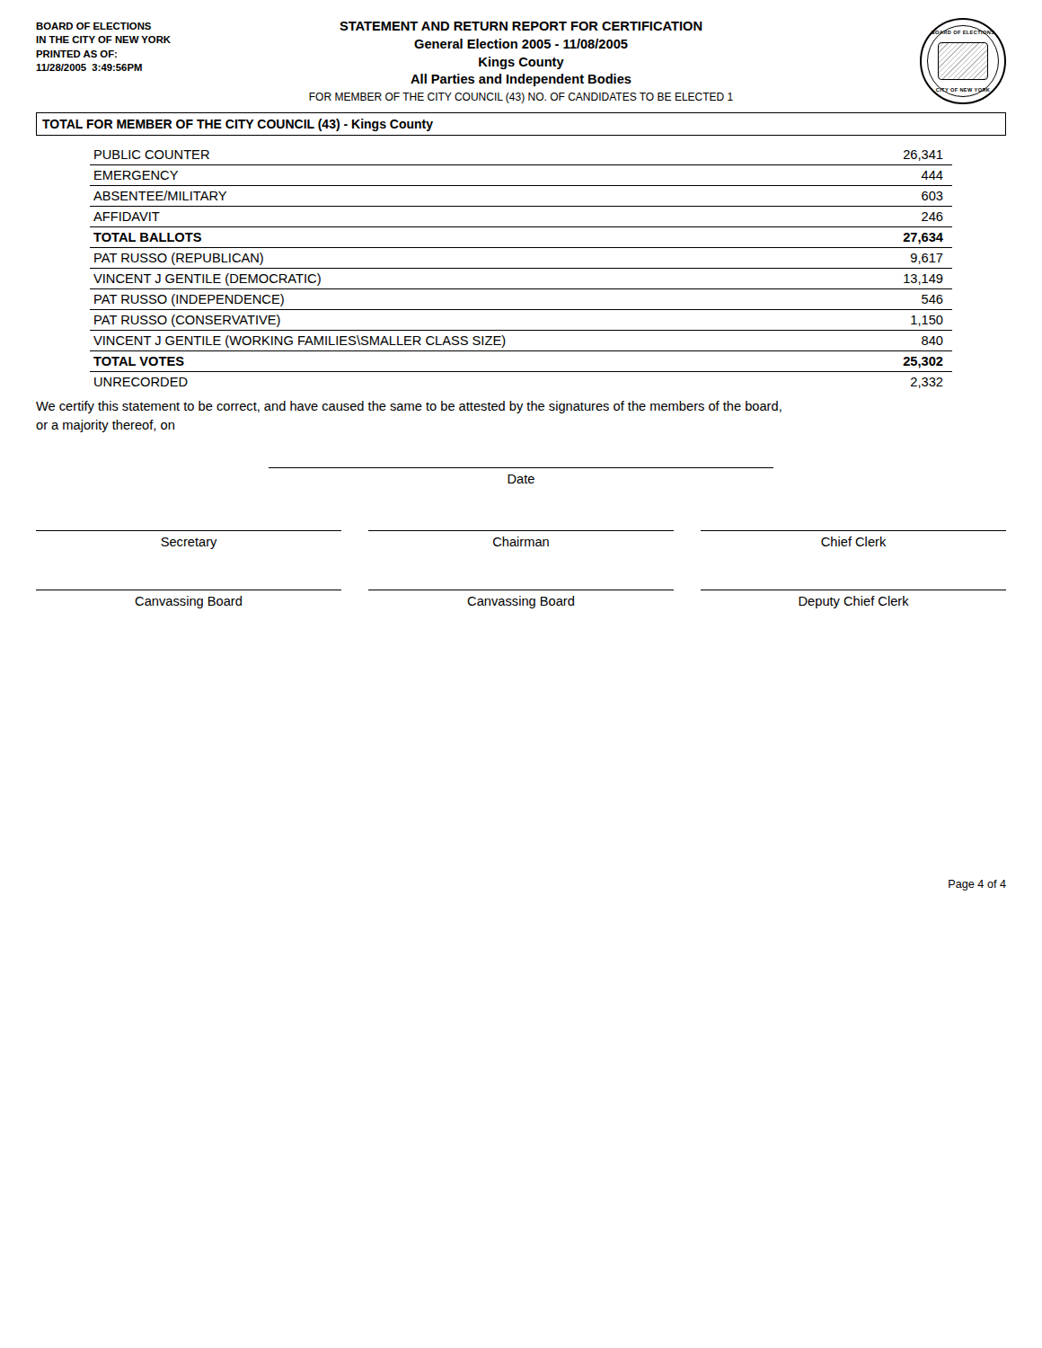BOARD OF ELECTIONS
IN THE CITY OF NEW YORK
PRINTED AS OF:
11/28/2005 3:49:56PM
STATEMENT AND RETURN REPORT FOR CERTIFICATION
General Election 2005 - 11/08/2005
Kings County
All Parties and Independent Bodies
FOR MEMBER OF THE CITY COUNCIL (43) NO. OF CANDIDATES TO BE ELECTED 1
BOARD OF ELECTIONS
CITY OF NEW YORK
TOTAL FOR MEMBER OF THE CITY COUNCIL (43) - Kings County
| PUBLIC COUNTER | 26,341 |
| EMERGENCY | 444 |
| ABSENTEE/MILITARY | 603 |
| AFFIDAVIT | 246 |
| TOTAL BALLOTS | 27,634 |
| PAT RUSSO (REPUBLICAN) | 9,617 |
| VINCENT J GENTILE (DEMOCRATIC) | 13,149 |
| PAT RUSSO (INDEPENDENCE) | 546 |
| PAT RUSSO (CONSERVATIVE) | 1,150 |
| VINCENT J GENTILE (WORKING FAMILIES\SMALLER CLASS SIZE) | 840 |
| TOTAL VOTES | 25,302 |
| UNRECORDED | 2,332 |
We certify this statement to be correct, and have caused the same to be attested by the signatures of the members of the board,
or a majority thereof, on
Date
Secretary
Chairman
Chief Clerk
Canvassing Board
Canvassing Board
Deputy Chief Clerk
Page 4 of 4